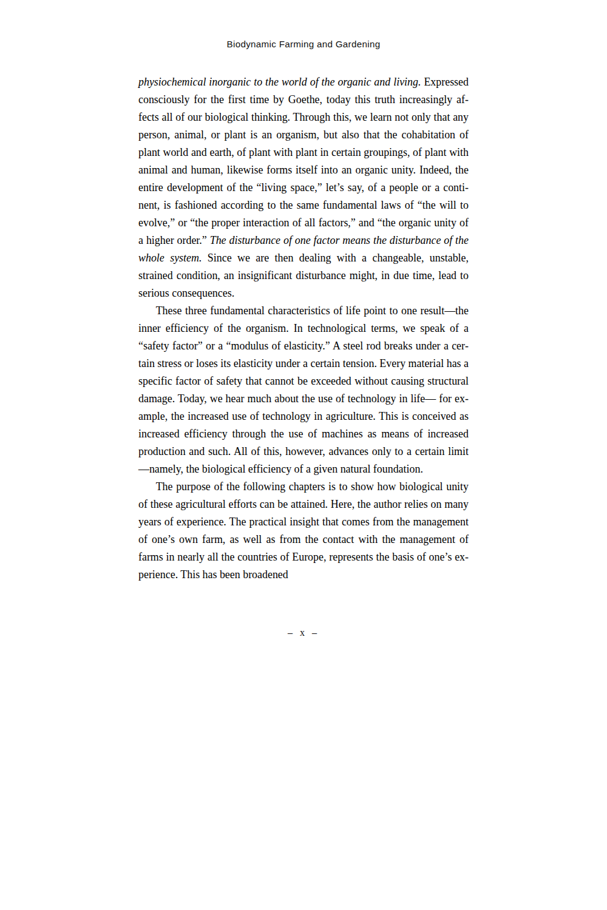Biodynamic Farming and Gardening
physiochemical inorganic to the world of the organic and living. Expressed consciously for the first time by Goethe, today this truth increasingly affects all of our biological thinking. Through this, we learn not only that any person, animal, or plant is an organism, but also that the cohabitation of plant world and earth, of plant with plant in certain groupings, of plant with animal and human, likewise forms itself into an organic unity. Indeed, the entire development of the “living space,” let’s say, of a people or a continent, is fashioned according to the same fundamental laws of “the will to evolve,” or “the proper interaction of all factors,” and “the organic unity of a higher order.” The disturbance of one factor means the disturbance of the whole system. Since we are then dealing with a changeable, unstable, strained condition, an insignificant disturbance might, in due time, lead to serious consequences.
These three fundamental characteristics of life point to one result—the inner efficiency of the organism. In technological terms, we speak of a “safety factor” or a “modulus of elasticity.” A steel rod breaks under a certain stress or loses its elasticity under a certain tension. Every material has a specific factor of safety that cannot be exceeded without causing structural damage. Today, we hear much about the use of technology in life— for example, the increased use of technology in agriculture. This is conceived as increased efficiency through the use of machines as means of increased production and such. All of this, however, advances only to a certain limit—namely, the biological efficiency of a given natural foundation.
The purpose of the following chapters is to show how biological unity of these agricultural efforts can be attained. Here, the author relies on many years of experience. The practical insight that comes from the management of one’s own farm, as well as from the contact with the management of farms in nearly all the countries of Europe, represents the basis of one’s experience. This has been broadened
– x –